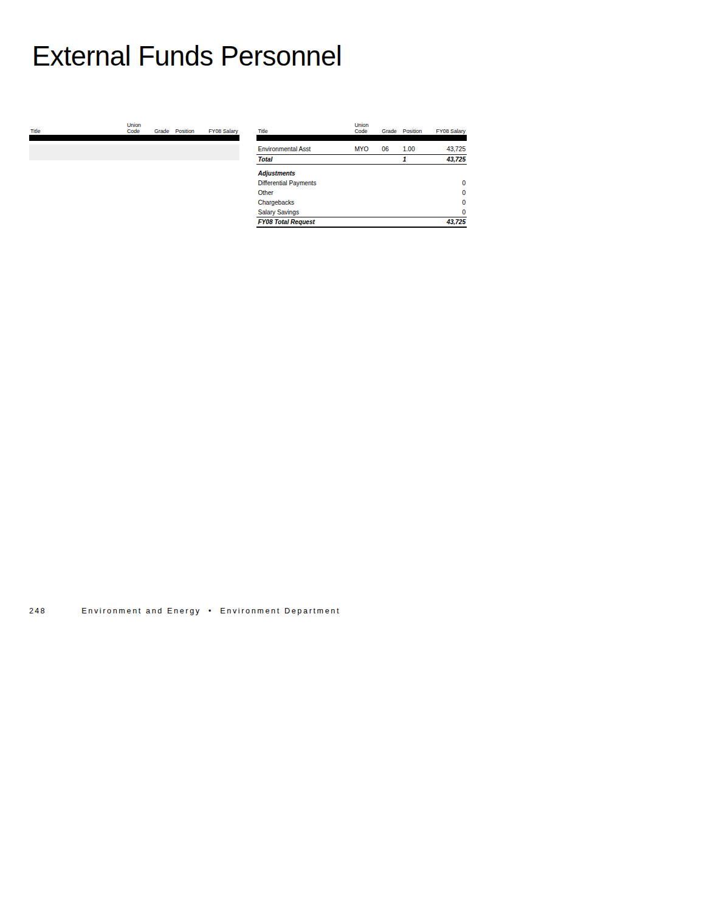External Funds Personnel
| Title | Union Code | Grade | Position | FY08 Salary |
| --- | --- | --- | --- | --- |
| Title | Union Code | Grade | Position | FY08 Salary |
| --- | --- | --- | --- | --- |
| Environmental Asst | MYO | 06 | 1.00 | 43,725 |
| Total | | | 1 | 43,725 |
| Adjustments |
| Differential Payments | 0 |
| Other | 0 |
| Chargebacks | 0 |
| Salary Savings | 0 |
| FY08 Total Request | 43,725 |
248 Environment and Energy • Environment Department